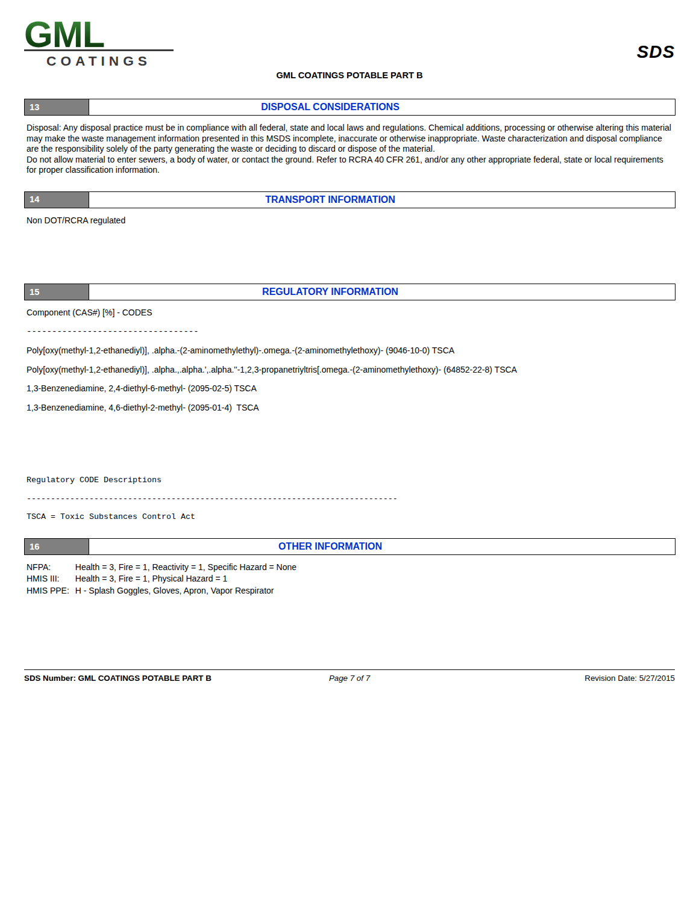GML
COATINGS
SDS
GML COATINGS POTABLE PART B
13
DISPOSAL CONSIDERATIONS
Disposal: Any disposal practice must be in compliance with all federal, state and local laws and regulations. Chemical additions, processing or otherwise altering this material may make the waste management information presented in this MSDS incomplete, inaccurate or otherwise inappropriate. Waste characterization and disposal compliance are the responsibility solely of the party generating the waste or deciding to discard or dispose of the material.
Do not allow material to enter sewers, a body of water, or contact the ground. Refer to RCRA 40 CFR 261, and/or any other appropriate federal, state or local requirements for proper classification information.
14
TRANSPORT INFORMATION
Non DOT/RCRA regulated
15
REGULATORY INFORMATION
Component (CAS#) [%] - CODES
----------------------------------
Poly[oxy(methyl-1,2-ethanediyl)], .alpha.-(2-aminomethylethyl)-.omega.-(2-aminomethylethoxy)- (9046-10-0) TSCA
Poly[oxy(methyl-1,2-ethanediyl)], .alpha.,.alpha.',.alpha.''-1,2,3-propanetriyltris[.omega.-(2-aminomethylethoxy)- (64852-22-8) TSCA
1,3-Benzenediamine, 2,4-diethyl-6-methyl- (2095-02-5) TSCA
1,3-Benzenediamine, 4,6-diethyl-2-methyl- (2095-01-4) TSCA
Regulatory CODE Descriptions
-----------------------------------------------------------------------------
TSCA = Toxic Substances Control Act
16
OTHER INFORMATION
| NFPA: | Health = 3, Fire = 1, Reactivity = 1, Specific Hazard = None |
| HMIS III: | Health = 3, Fire = 1, Physical Hazard = 1 |
| HMIS PPE: | H - Splash Goggles, Gloves, Apron, Vapor Respirator |
SDS Number: GML COATINGS POTABLE PART B Page 7 of 7 Revision Date: 5/27/2015